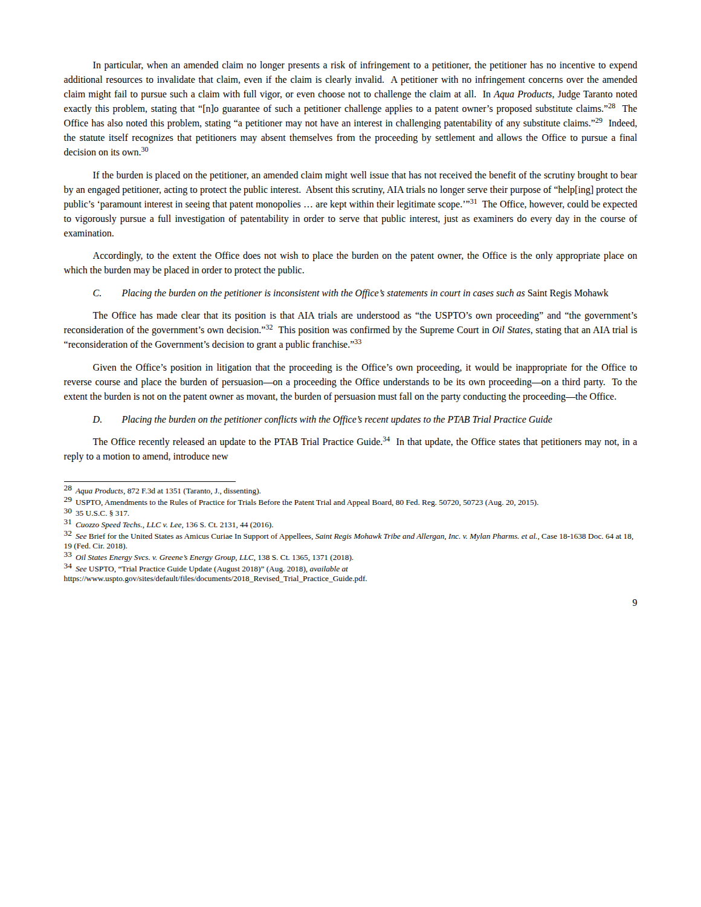In particular, when an amended claim no longer presents a risk of infringement to a petitioner, the petitioner has no incentive to expend additional resources to invalidate that claim, even if the claim is clearly invalid. A petitioner with no infringement concerns over the amended claim might fail to pursue such a claim with full vigor, or even choose not to challenge the claim at all. In Aqua Products, Judge Taranto noted exactly this problem, stating that “[n]o guarantee of such a petitioner challenge applies to a patent owner’s proposed substitute claims.”28 The Office has also noted this problem, stating “a petitioner may not have an interest in challenging patentability of any substitute claims.”29 Indeed, the statute itself recognizes that petitioners may absent themselves from the proceeding by settlement and allows the Office to pursue a final decision on its own.30
If the burden is placed on the petitioner, an amended claim might well issue that has not received the benefit of the scrutiny brought to bear by an engaged petitioner, acting to protect the public interest. Absent this scrutiny, AIA trials no longer serve their purpose of “help[ing] protect the public’s ‘paramount interest in seeing that patent monopolies … are kept within their legitimate scope.’”31 The Office, however, could be expected to vigorously pursue a full investigation of patentability in order to serve that public interest, just as examiners do every day in the course of examination.
Accordingly, to the extent the Office does not wish to place the burden on the patent owner, the Office is the only appropriate place on which the burden may be placed in order to protect the public.
C. Placing the burden on the petitioner is inconsistent with the Office’s statements in court in cases such as Saint Regis Mohawk
The Office has made clear that its position is that AIA trials are understood as “the USPTO’s own proceeding” and “the government’s reconsideration of the government’s own decision.”32 This position was confirmed by the Supreme Court in Oil States, stating that an AIA trial is “reconsideration of the Government’s decision to grant a public franchise.”33
Given the Office’s position in litigation that the proceeding is the Office’s own proceeding, it would be inappropriate for the Office to reverse course and place the burden of persuasion—on a proceeding the Office understands to be its own proceeding—on a third party. To the extent the burden is not on the patent owner as movant, the burden of persuasion must fall on the party conducting the proceeding—the Office.
D. Placing the burden on the petitioner conflicts with the Office’s recent updates to the PTAB Trial Practice Guide
The Office recently released an update to the PTAB Trial Practice Guide.34 In that update, the Office states that petitioners may not, in a reply to a motion to amend, introduce new
28 Aqua Products, 872 F.3d at 1351 (Taranto, J., dissenting).
29 USPTO, Amendments to the Rules of Practice for Trials Before the Patent Trial and Appeal Board, 80 Fed. Reg. 50720, 50723 (Aug. 20, 2015).
30 35 U.S.C. § 317.
31 Cuozzo Speed Techs., LLC v. Lee, 136 S. Ct. 2131, 44 (2016).
32 See Brief for the United States as Amicus Curiae In Support of Appellees, Saint Regis Mohawk Tribe and Allergan, Inc. v. Mylan Pharms. et al., Case 18-1638 Doc. 64 at 18, 19 (Fed. Cir. 2018).
33 Oil States Energy Svcs. v. Greene’s Energy Group, LLC, 138 S. Ct. 1365, 1371 (2018).
34 See USPTO, “Trial Practice Guide Update (August 2018)” (Aug. 2018), available at
https://www.uspto.gov/sites/default/files/documents/2018_Revised_Trial_Practice_Guide.pdf.
9